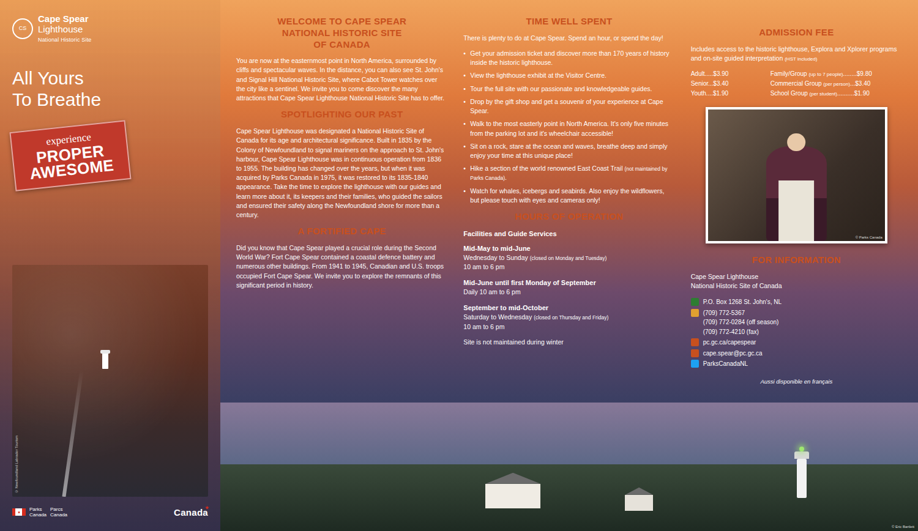CS
Cape Spear Lighthouse National Historic Site
All Yours
To Breathe
experience PROPER AWESOME
© Newfoundland Labrador Tourism
Parks
Canada
Parcs
Canada
Canada
Welcome to Cape Spear
National Historic Site
of Canada
You are now at the easternmost point in North America, surrounded by cliffs and spectacular waves. In the distance, you can also see St. John's and Signal Hill National Historic Site, where Cabot Tower watches over the city like a sentinel. We invite you to come discover the many attractions that Cape Spear Lighthouse National Historic Site has to offer.
Spotlighting Our Past
Cape Spear Lighthouse was designated a National Historic Site of Canada for its age and architectural significance. Built in 1835 by the Colony of Newfoundland to signal mariners on the approach to St. John's harbour, Cape Spear Lighthouse was in continuous operation from 1836 to 1955. The building has changed over the years, but when it was acquired by Parks Canada in 1975, it was restored to its 1835-1840 appearance. Take the time to explore the lighthouse with our guides and learn more about it, its keepers and their families, who guided the sailors and ensured their safety along the Newfoundland shore for more than a century.
A Fortified Cape
Did you know that Cape Spear played a crucial role during the Second World War? Fort Cape Spear contained a coastal defence battery and numerous other buildings. From 1941 to 1945, Canadian and U.S. troops occupied Fort Cape Spear. We invite you to explore the remnants of this significant period in history.
Time Well Spent
There is plenty to do at Cape Spear. Spend an hour, or spend the day!
Get your admission ticket and discover more than 170 years of history inside the historic lighthouse.
View the lighthouse exhibit at the Visitor Centre.
Tour the full site with our passionate and knowledgeable guides.
Drop by the gift shop and get a souvenir of your experience at Cape Spear.
Walk to the most easterly point in North America. It's only five minutes from the parking lot and it's wheelchair accessible!
Sit on a rock, stare at the ocean and waves, breathe deep and simply enjoy your time at this unique place!
Hike a section of the world renowned East Coast Trail (not maintained by Parks Canada).
Watch for whales, icebergs and seabirds. Also enjoy the wildflowers, but please touch with eyes and cameras only!
Hours of Operation
Facilities and Guide Services
Mid-May to mid-June
Wednesday to Sunday (closed on Monday and Tuesday)
10 am to 6 pm
Mid-June until first Monday of September
Daily 10 am to 6 pm
September to mid-October
Saturday to Wednesday (closed on Thursday and Friday)
10 am to 6 pm
Site is not maintained during winter
Admission Fee
Includes access to the historic lighthouse, Explora and Xplorer programs and on-site guided interpretation (HST included)
Adult.....$3.90 Family/Group (up to 7 people)........$9.80
Senior...$3.40 Commercial Group (per person)...$3.40
Youth....$1.90 School Group (per student)..........$1.90
© Parks Canada
For Information
Cape Spear Lighthouse
National Historic Site of Canada
P.O. Box 1268 St. John's, NL
(709) 772-5367
(709) 772-0284 (off season)
(709) 772-4210 (fax)
pc.gc.ca/capespear
cape.spear@pc.gc.ca
ParksCanadaNL
Aussi disponible en français
© Eric Bartlett